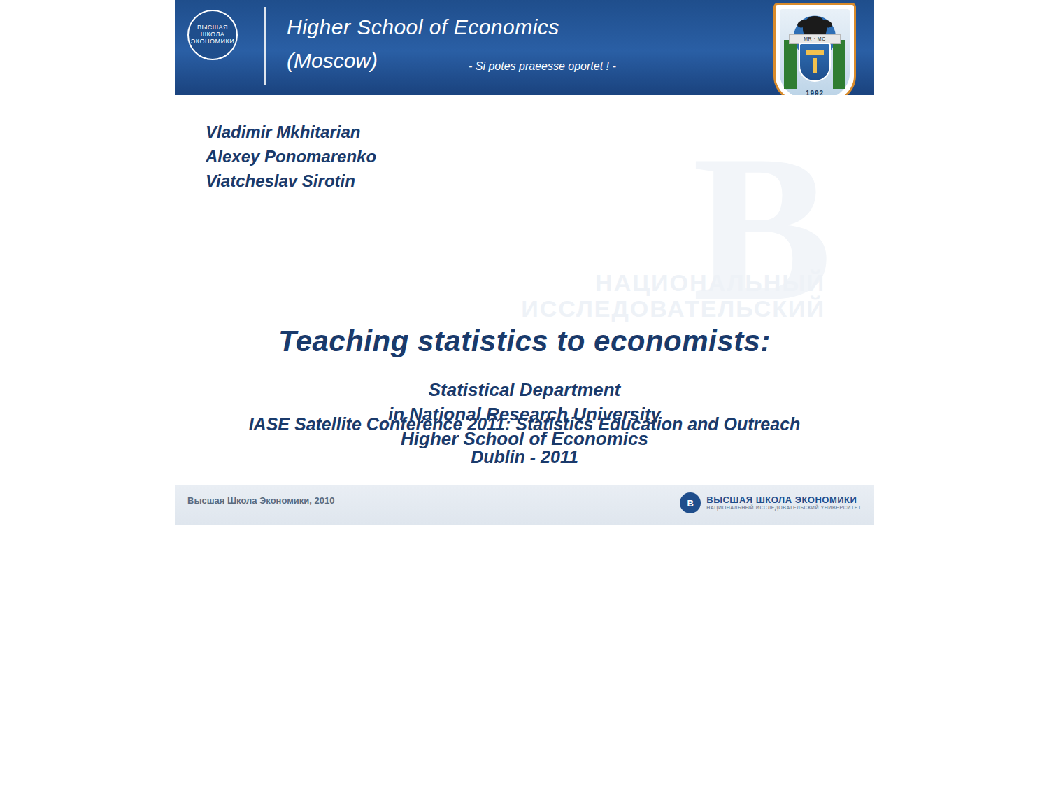ВЫСШАЯ
ШКОЛА
ЭКОНОМИКИ
Higher School of Economics
(Moscow)
- Si potes praeesse oportet ! -
MR · MC
1992
В
НАЦИОНАЛЬНЫЙ
ИССЛЕДОВАТЕЛЬСКИЙ
Vladimir Mkhitarian
Alexey Ponomarenko
Viatcheslav Sirotin
Teaching statistics to economists:
Statistical Department
in National Research University
Higher School of Economics
IASE Satellite Conference 2011: Statistics Education and Outreach
Dublin - 2011
Высшая Школа Экономики, 2010
В
ВЫСШАЯ ШКОЛА ЭКОНОМИКИ
НАЦИОНАЛЬНЫЙ ИССЛЕДОВАТЕЛЬСКИЙ УНИВЕРСИТЕТ